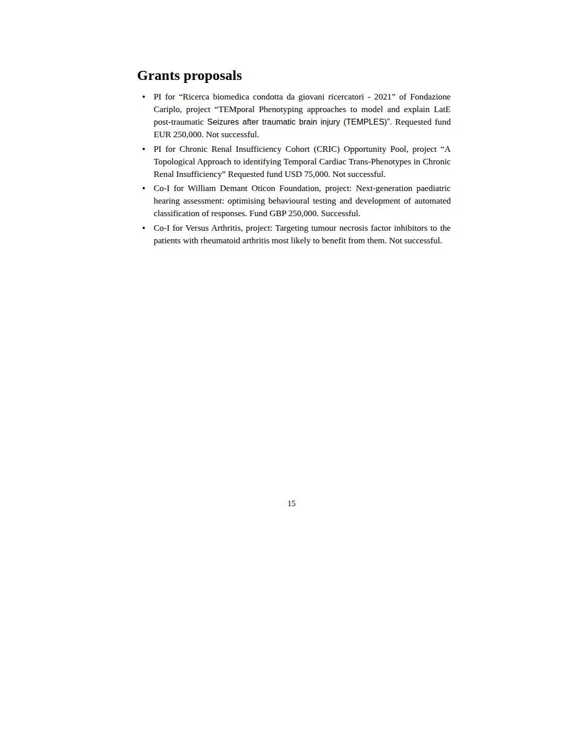Grants proposals
PI for “Ricerca biomedica condotta da giovani ricercatori - 2021” of Fondazione Cariplo, project “TEMporal Phenotyping approaches to model and explain LatE post-traumatic Seizures after traumatic brain injury (TEMPLES)”. Requested fund EUR 250,000. Not successful.
PI for Chronic Renal Insufficiency Cohort (CRIC) Opportunity Pool, project “A Topological Approach to identifying Temporal Cardiac Trans-Phenotypes in Chronic Renal Insufficiency” Requested fund USD 75,000. Not successful.
Co-I for William Demant Oticon Foundation, project: Next-generation paediatric hearing assessment: optimising behavioural testing and development of automated classification of responses. Fund GBP 250,000. Successful.
Co-I for Versus Arthritis, project: Targeting tumour necrosis factor inhibitors to the patients with rheumatoid arthritis most likely to benefit from them. Not successful.
15